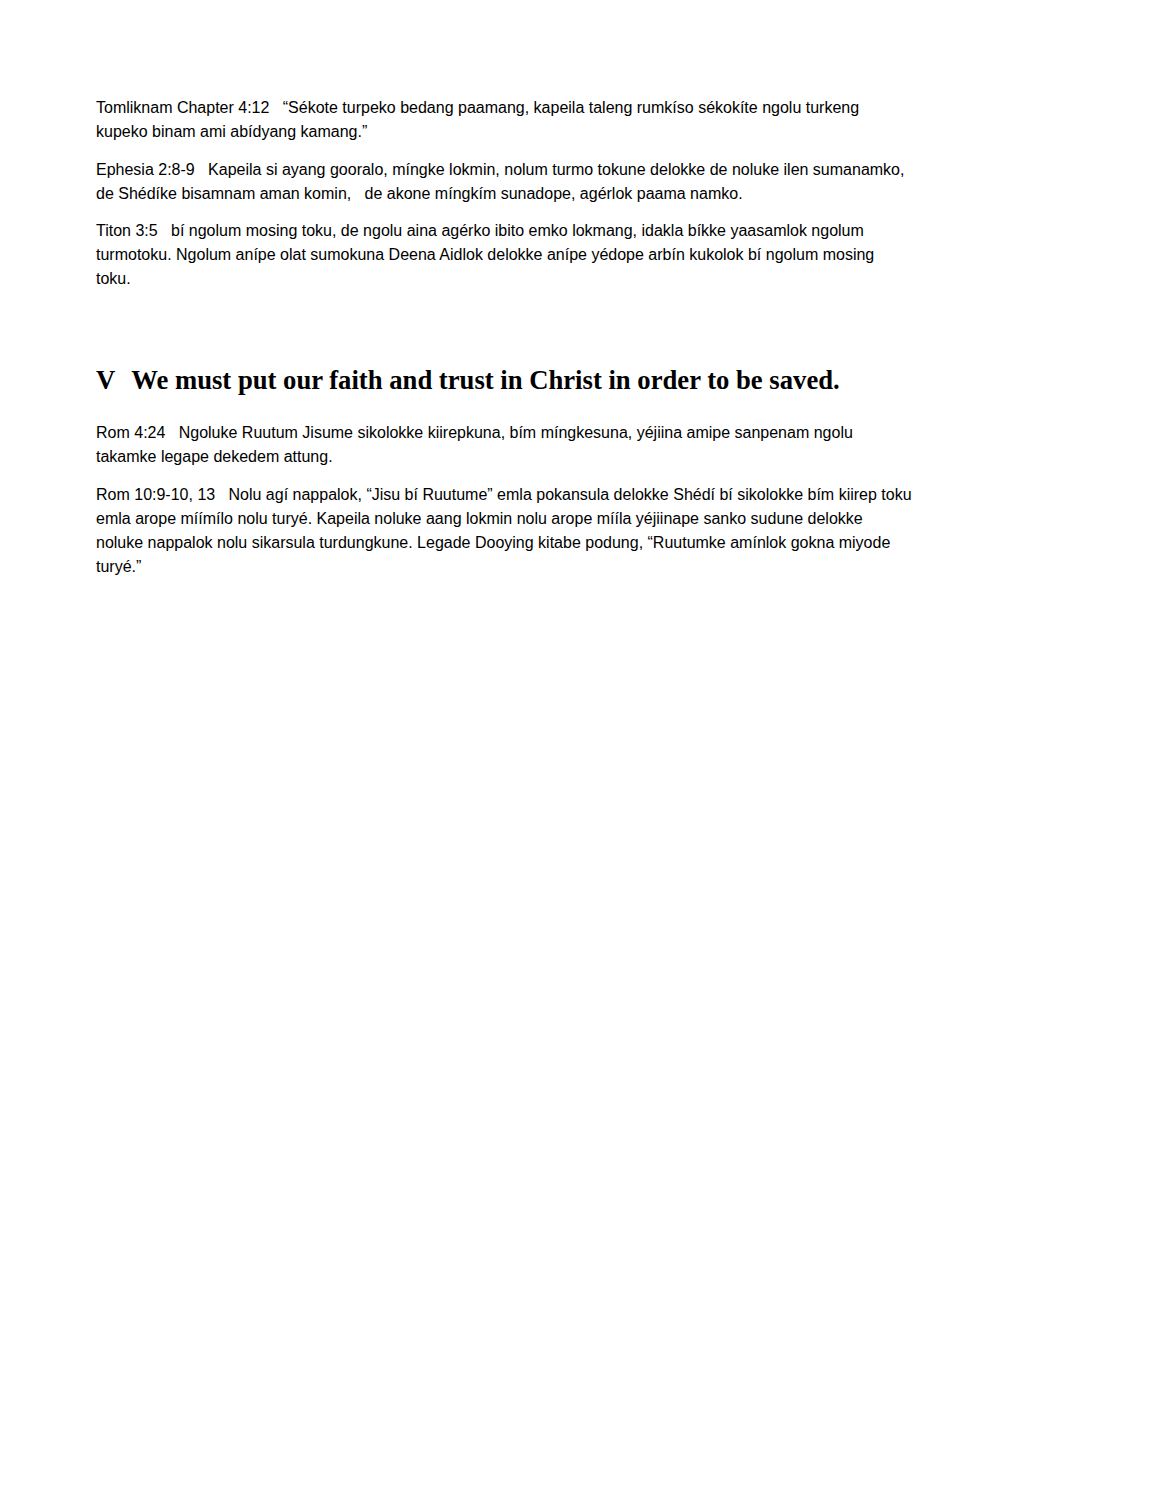Tomliknam Chapter 4:12 “Sékote turpeko bedang paamang, kapeila taleng rumkíso sékokíte ngolu turkeng kupeko binam ami abídyang kamang.”
Ephesia 2:8-9 Kapeila si ayang gooralo, míngke lokmin, nolum turmo tokune delokke de noluke ilen sumanamko, de Shédíke bisamnam aman komin, de akone míngkím sunadope, agérlok paama namko.
Titon 3:5 bí ngolum mosing toku, de ngolu aina agérko ibito emko lokmang, idakla bíkke yaasamlok ngolum turmotoku. Ngolum anípe olat sumokuna Deena Aidlok delokke anípe yédope arbín kukolok bí ngolum mosing toku.
VWe must put our faith and trust in Christ in order to be saved.
Rom 4:24 Ngoluke Ruutum Jisume sikolokke kiirepkuna, bím míngkesuna, yéjiina amipe sanpenam ngolu takamke legape dekedem attung.
Rom 10:9-10, 13 Nolu agí nappalok, “Jisu bí Ruutume” emla pokansula delokke Shédí bí sikolokke bím kiirep toku emla arope míímílo nolu turyé. Kapeila noluke aang lokmin nolu arope mííla yéjiinape sanko sudune delokke noluke nappalok nolu sikarsula turdungkune. Legade Dooying kitabe podung, “Ruutumke amínlok gokna miyode turyé.”